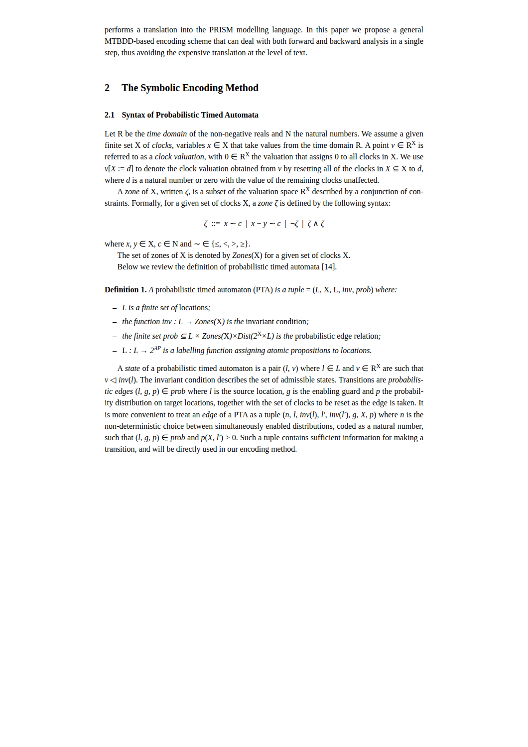performs a translation into the PRISM modelling language. In this paper we propose a general MTBDD-based encoding scheme that can deal with both forward and backward analysis in a single step, thus avoiding the expensive translation at the level of text.
2 The Symbolic Encoding Method
2.1 Syntax of Probabilistic Timed Automata
Let R be the time domain of the non-negative reals and N the natural numbers. We assume a given finite set X of clocks, variables x ∈ X that take values from the time domain R. A point ν ∈ RX is referred to as a clock valuation, with 0 ∈ RX the valuation that assigns 0 to all clocks in X. We use ν[X := d] to denote the clock valuation obtained from ν by resetting all of the clocks in X ⊆ X to d, where d is a natural number or zero with the value of the remaining clocks unaffected.
A zone of X, written ζ, is a subset of the valuation space RX described by a conjunction of constraints. Formally, for a given set of clocks X, a zone ζ is defined by the following syntax:
ζ ::= x ∼ c | x − y ∼ c | ¬ζ | ζ ∧ ζ
where x, y ∈ X, c ∈ N and ∼ ∈ {≤, <, >, ≥}.
The set of zones of X is denoted by Zones(X) for a given set of clocks X.
Below we review the definition of probabilistic timed automata [14].
Definition 1. A probabilistic timed automaton (PTA) is a tuple = (L, X, L, inv, prob) where:
L is a finite set of locations;
the function inv : L → Zones(X) is the invariant condition;
the finite set prob ⊆ L × Zones(X)×Dist(2X×L) is the probabilistic edge relation;
L : L → 2AP is a labelling function assigning atomic propositions to locations.
A state of a probabilistic timed automaton is a pair (l, ν) where l ∈ L and ν ∈ RX are such that ν ◁ inv(l). The invariant condition describes the set of admissible states. Transitions are probabilistic edges (l, g, p) ∈ prob where l is the source location, g is the enabling guard and p the probability distribution on target locations, together with the set of clocks to be reset as the edge is taken. It is more convenient to treat an edge of a PTA as a tuple (n, l, inv(l), l′, inv(l′), g, X, p) where n is the non-deterministic choice between simultaneously enabled distributions, coded as a natural number, such that (l, g, p) ∈ prob and p(X, l′) > 0. Such a tuple contains sufficient information for making a transition, and will be directly used in our encoding method.